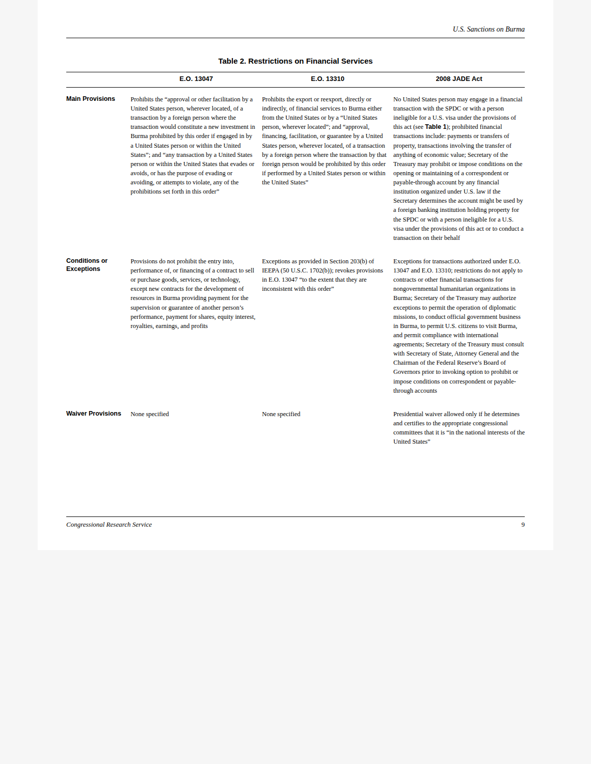U.S. Sanctions on Burma
Table 2. Restrictions on Financial Services
| | E.O. 13047 | E.O. 13310 | 2008 JADE Act |
| --- | --- | --- | --- |
| Main Provisions | Prohibits the “approval or other facilitation by a United States person, wherever located, of a transaction by a foreign person where the transaction would constitute a new investment in Burma prohibited by this order if engaged in by a United States person or within the United States”; and “any transaction by a United States person or within the United States that evades or avoids, or has the purpose of evading or avoiding, or attempts to violate, any of the prohibitions set forth in this order” | Prohibits the export or reexport, directly or indirectly, of financial services to Burma either from the United States or by a “United States person, wherever located”; and “approval, financing, facilitation, or guarantee by a United States person, wherever located, of a transaction by a foreign person where the transaction by that foreign person would be prohibited by this order if performed by a United States person or within the United States” | No United States person may engage in a financial transaction with the SPDC or with a person ineligible for a U.S. visa under the provisions of this act (see Table 1 ); prohibited financial transactions include: payments or transfers of property, transactions involving the transfer of anything of economic value; Secretary of the Treasury may prohibit or impose conditions on the opening or maintaining of a correspondent or payable-through account by any financial institution organized under U.S. law if the Secretary determines the account might be used by a foreign banking institution holding property for the SPDC or with a person ineligible for a U.S. visa under the provisions of this act or to conduct a transaction on their behalf |
| Conditions or Exceptions | Provisions do not prohibit the entry into, performance of, or financing of a contract to sell or purchase goods, services, or technology, except new contracts for the development of resources in Burma providing payment for the supervision or guarantee of another person’s performance, payment for shares, equity interest, royalties, earnings, and profits | Exceptions as provided in Section 203(b) of IEEPA (50 U.S.C. 1702(b)); revokes provisions in E.O. 13047 “to the extent that they are inconsistent with this order” | Exceptions for transactions authorized under E.O. 13047 and E.O. 13310; restrictions do not apply to contracts or other financial transactions for nongovernmental humanitarian organizations in Burma; Secretary of the Treasury may authorize exceptions to permit the operation of diplomatic missions, to conduct official government business in Burma, to permit U.S. citizens to visit Burma, and permit compliance with international agreements; Secretary of the Treasury must consult with Secretary of State, Attorney General and the Chairman of the Federal Reserve’s Board of Governors prior to invoking option to prohibit or impose conditions on correspondent or payable-through accounts |
| Waiver Provisions | None specified | None specified | Presidential waiver allowed only if he determines and certifies to the appropriate congressional committees that it is “in the national interests of the United States” |
Congressional Research Service 9